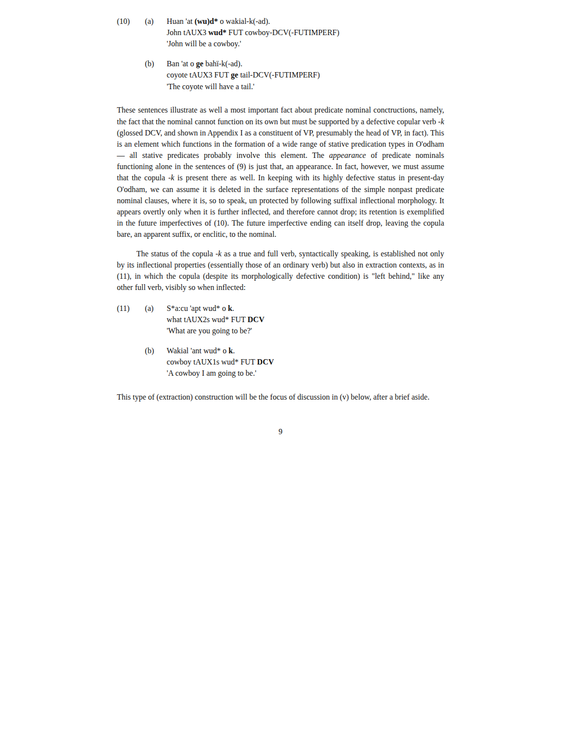(10) (a)
Huan 'at (wu)d* o wakial-k(-ad).
John tAUX3 wud* FUT cowboy-DCV(-FUTIMPERF)
'John will be a cowboy.'
(b)
Ban 'at o ge bahï-k(-ad).
coyote tAUX3 FUT ge tail-DCV(-FUTIMPERF)
'The coyote will have a tail.'
These sentences illustrate as well a most important fact about predicate nominal conctructions, namely, the fact that the nominal cannot function on its own but must be supported by a defective copular verb -k (glossed DCV, and shown in Appendix I as a constituent of VP, presumably the head of VP, in fact). This is an element which functions in the formation of a wide range of stative predication types in O'odham — all stative predicates probably involve this element. The appearance of predicate nominals functioning alone in the sentences of (9) is just that, an appearance. In fact, however, we must assume that the copula -k is present there as well. In keeping with its highly defective status in present-day O'odham, we can assume it is deleted in the surface representations of the simple nonpast predicate nominal clauses, where it is, so to speak, un protected by following suffixal inflectional morphology. It appears overtly only when it is further inflected, and therefore cannot drop; its retention is exemplified in the future imperfectives of (10). The future imperfective ending can itself drop, leaving the copula bare, an apparent suffix, or enclitic, to the nominal.
The status of the copula -k as a true and full verb, syntactically speaking, is established not only by its inflectional properties (essentially those of an ordinary verb) but also in extraction contexts, as in (11), in which the copula (despite its morphologically defective condition) is "left behind," like any other full verb, visibly so when inflected:
(11) (a)
S*a:cu 'apt wud* o k.
what tAUX2s wud* FUT DCV
'What are you going to be?'
(b)
Wakial 'ant wud* o k.
cowboy tAUX1s wud* FUT DCV
'A cowboy I am going to be.'
This type of (extraction) construction will be the focus of discussion in (v) below, after a brief aside.
9